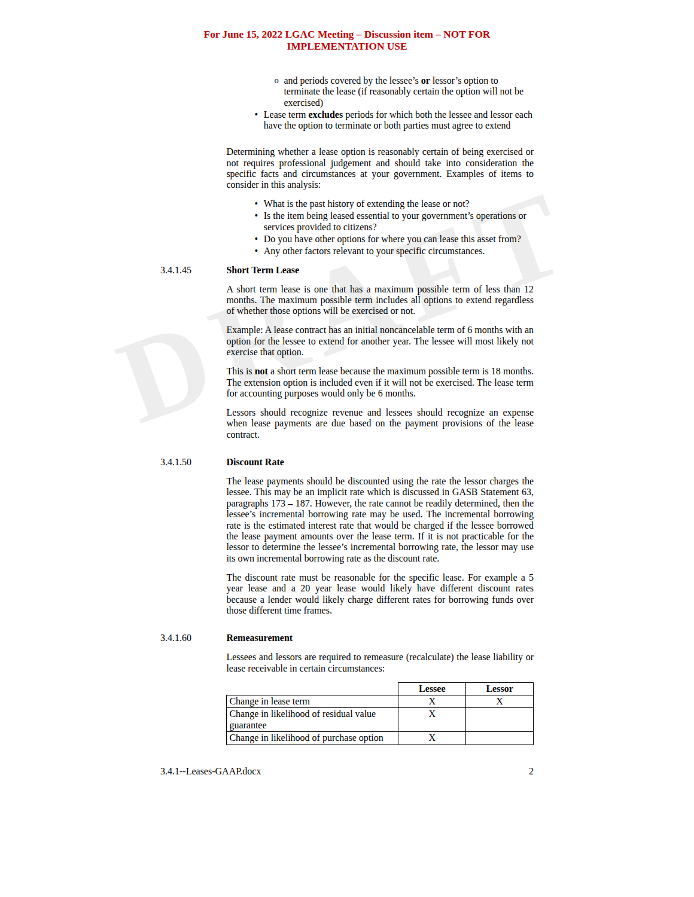DRAFT
For June 15, 2022 LGAC Meeting – Discussion item – NOT FOR IMPLEMENTATION USE
and periods covered by the lessee’s or lessor’s option to terminate the lease (if reasonably certain the option will not be exercised)
Lease term excludes periods for which both the lessee and lessor each have the option to terminate or both parties must agree to extend
Determining whether a lease option is reasonably certain of being exercised or not requires professional judgement and should take into consideration the specific facts and circumstances at your government. Examples of items to consider in this analysis:
What is the past history of extending the lease or not?
Is the item being leased essential to your government’s operations or services provided to citizens?
Do you have other options for where you can lease this asset from?
Any other factors relevant to your specific circumstances.
3.4.1.45
Short Term Lease
A short term lease is one that has a maximum possible term of less than 12 months. The maximum possible term includes all options to extend regardless of whether those options will be exercised or not.
Example: A lease contract has an initial noncancelable term of 6 months with an option for the lessee to extend for another year. The lessee will most likely not exercise that option.
This is not a short term lease because the maximum possible term is 18 months. The extension option is included even if it will not be exercised. The lease term for accounting purposes would only be 6 months.
Lessors should recognize revenue and lessees should recognize an expense when lease payments are due based on the payment provisions of the lease contract.
3.4.1.50
Discount Rate
The lease payments should be discounted using the rate the lessor charges the lessee. This may be an implicit rate which is discussed in GASB Statement 63, paragraphs 173 – 187. However, the rate cannot be readily determined, then the lessee’s incremental borrowing rate may be used. The incremental borrowing rate is the estimated interest rate that would be charged if the lessee borrowed the lease payment amounts over the lease term. If it is not practicable for the lessor to determine the lessee’s incremental borrowing rate, the lessor may use its own incremental borrowing rate as the discount rate.
The discount rate must be reasonable for the specific lease. For example a 5 year lease and a 20 year lease would likely have different discount rates because a lender would likely charge different rates for borrowing funds over those different time frames.
3.4.1.60
Remeasurement
Lessees and lessors are required to remeasure (recalculate) the lease liability or lease receivable in certain circumstances:
| | Lessee | Lessor |
| --- | --- | --- |
| Change in lease term | X | X |
| Change in likelihood of residual value guarantee | X | |
| Change in likelihood of purchase option | X | |
3.4.1--Leases-GAAP.docx
2